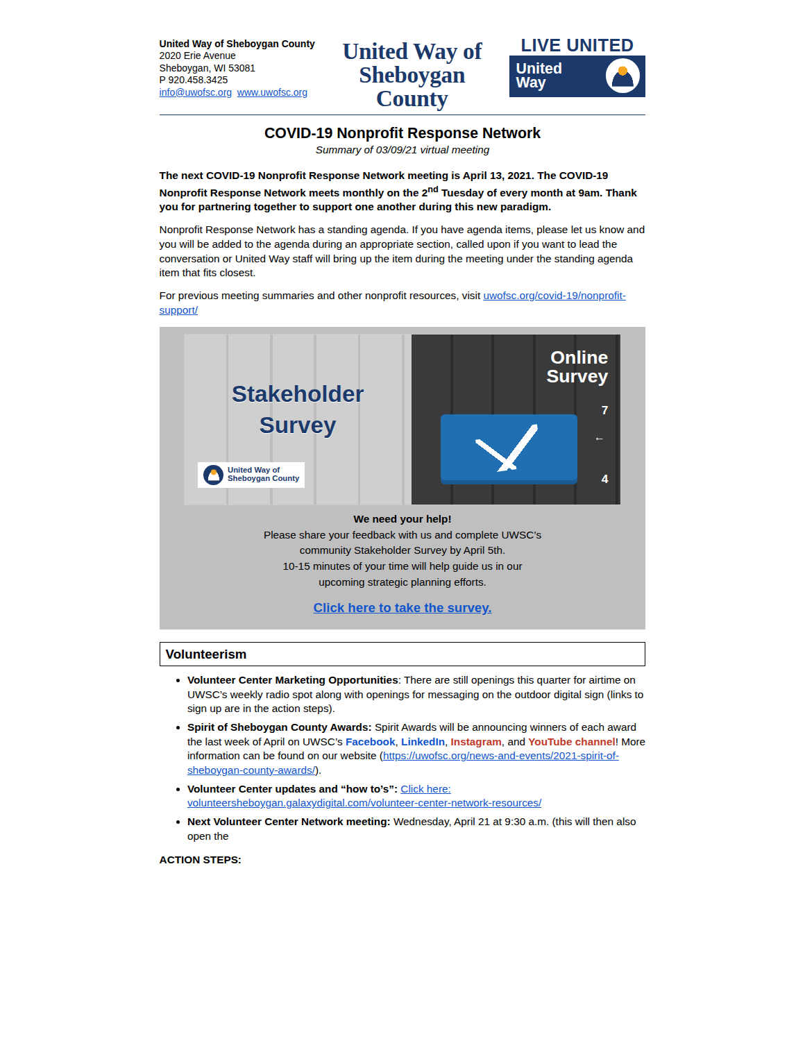United Way of Sheboygan County
2020 Erie Avenue
Sheboygan, WI 53081
P 920.458.3425
info@uwofsc.org www.uwofsc.org
United Way of Sheboygan County
LIVE UNITED
United Way
COVID-19 Nonprofit Response Network
Summary of 03/09/21 virtual meeting
The next COVID-19 Nonprofit Response Network meeting is April 13, 2021. The COVID-19 Nonprofit Response Network meets monthly on the 2nd Tuesday of every month at 9am. Thank you for partnering together to support one another during this new paradigm.
Nonprofit Response Network has a standing agenda. If you have agenda items, please let us know and you will be added to the agenda during an appropriate section, called upon if you want to lead the conversation or United Way staff will bring up the item during the meeting under the standing agenda item that fits closest.
For previous meeting summaries and other nonprofit resources, visit uwofsc.org/covid-19/nonprofit-support/
Stakeholder Survey
United Way of
Sheboygan County
OnlineSurvey
7
←
4
We need your help!
Please share your feedback with us and complete UWSC’s
community Stakeholder Survey by April 5th.
10-15 minutes of your time will help guide us in our
upcoming strategic planning efforts.
Click here to take the survey.
Volunteerism
Volunteer Center Marketing Opportunities: There are still openings this quarter for airtime on UWSC’s weekly radio spot along with openings for messaging on the outdoor digital sign (links to sign up are in the action steps).
Spirit of Sheboygan County Awards: Spirit Awards will be announcing winners of each award the last week of April on UWSC’s Facebook, LinkedIn, Instagram, and YouTube channel! More information can be found on our website (https://uwofsc.org/news-and-events/2021-spirit-of-sheboygan-county-awards/).
Volunteer Center updates and “how to’s”: Click here: volunteersheboygan.galaxydigital.com/volunteer-center-network-resources/
Next Volunteer Center Network meeting: Wednesday, April 21 at 9:30 a.m. (this will then also open the
ACTION STEPS: